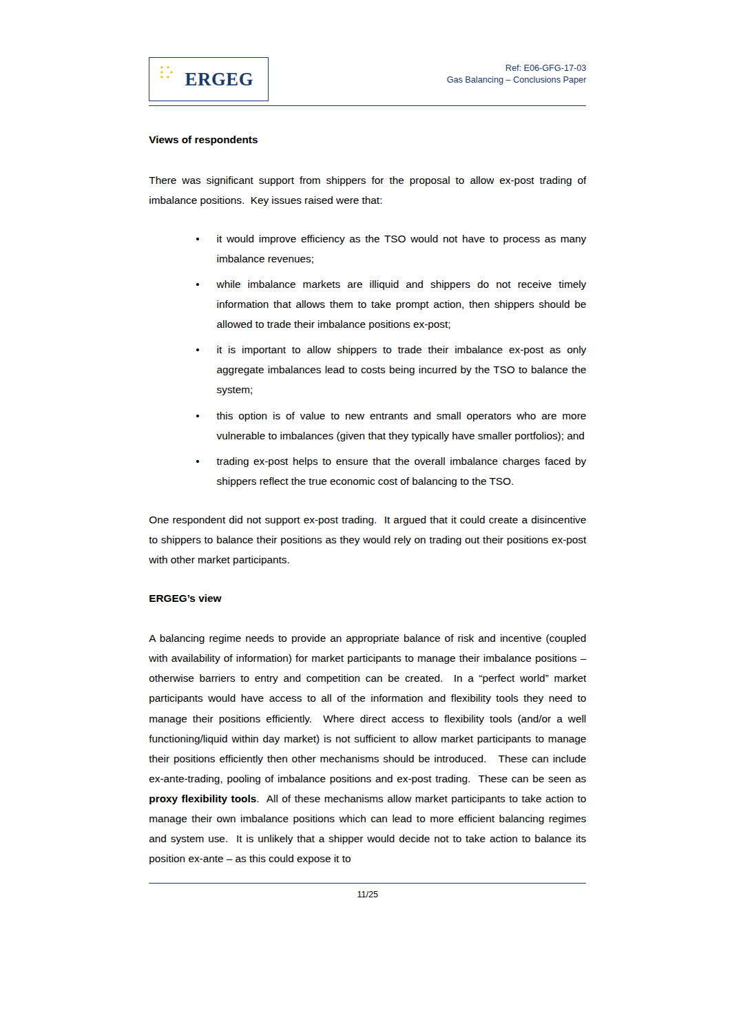★ ★
★ ★
★ ★
ERGEG
Ref: E06-GFG-17-03
Gas Balancing – Conclusions Paper
Views of respondents
There was significant support from shippers for the proposal to allow ex-post trading of imbalance positions. Key issues raised were that:
it would improve efficiency as the TSO would not have to process as many imbalance revenues;
while imbalance markets are illiquid and shippers do not receive timely information that allows them to take prompt action, then shippers should be allowed to trade their imbalance positions ex-post;
it is important to allow shippers to trade their imbalance ex-post as only aggregate imbalances lead to costs being incurred by the TSO to balance the system;
this option is of value to new entrants and small operators who are more vulnerable to imbalances (given that they typically have smaller portfolios); and
trading ex-post helps to ensure that the overall imbalance charges faced by shippers reflect the true economic cost of balancing to the TSO.
One respondent did not support ex-post trading. It argued that it could create a disincentive to shippers to balance their positions as they would rely on trading out their positions ex-post with other market participants.
ERGEG’s view
A balancing regime needs to provide an appropriate balance of risk and incentive (coupled with availability of information) for market participants to manage their imbalance positions – otherwise barriers to entry and competition can be created. In a “perfect world” market participants would have access to all of the information and flexibility tools they need to manage their positions efficiently. Where direct access to flexibility tools (and/or a well functioning/liquid within day market) is not sufficient to allow market participants to manage their positions efficiently then other mechanisms should be introduced. These can include ex-ante-trading, pooling of imbalance positions and ex-post trading. These can be seen as proxy flexibility tools. All of these mechanisms allow market participants to take action to manage their own imbalance positions which can lead to more efficient balancing regimes and system use. It is unlikely that a shipper would decide not to take action to balance its position ex-ante – as this could expose it to
11/25